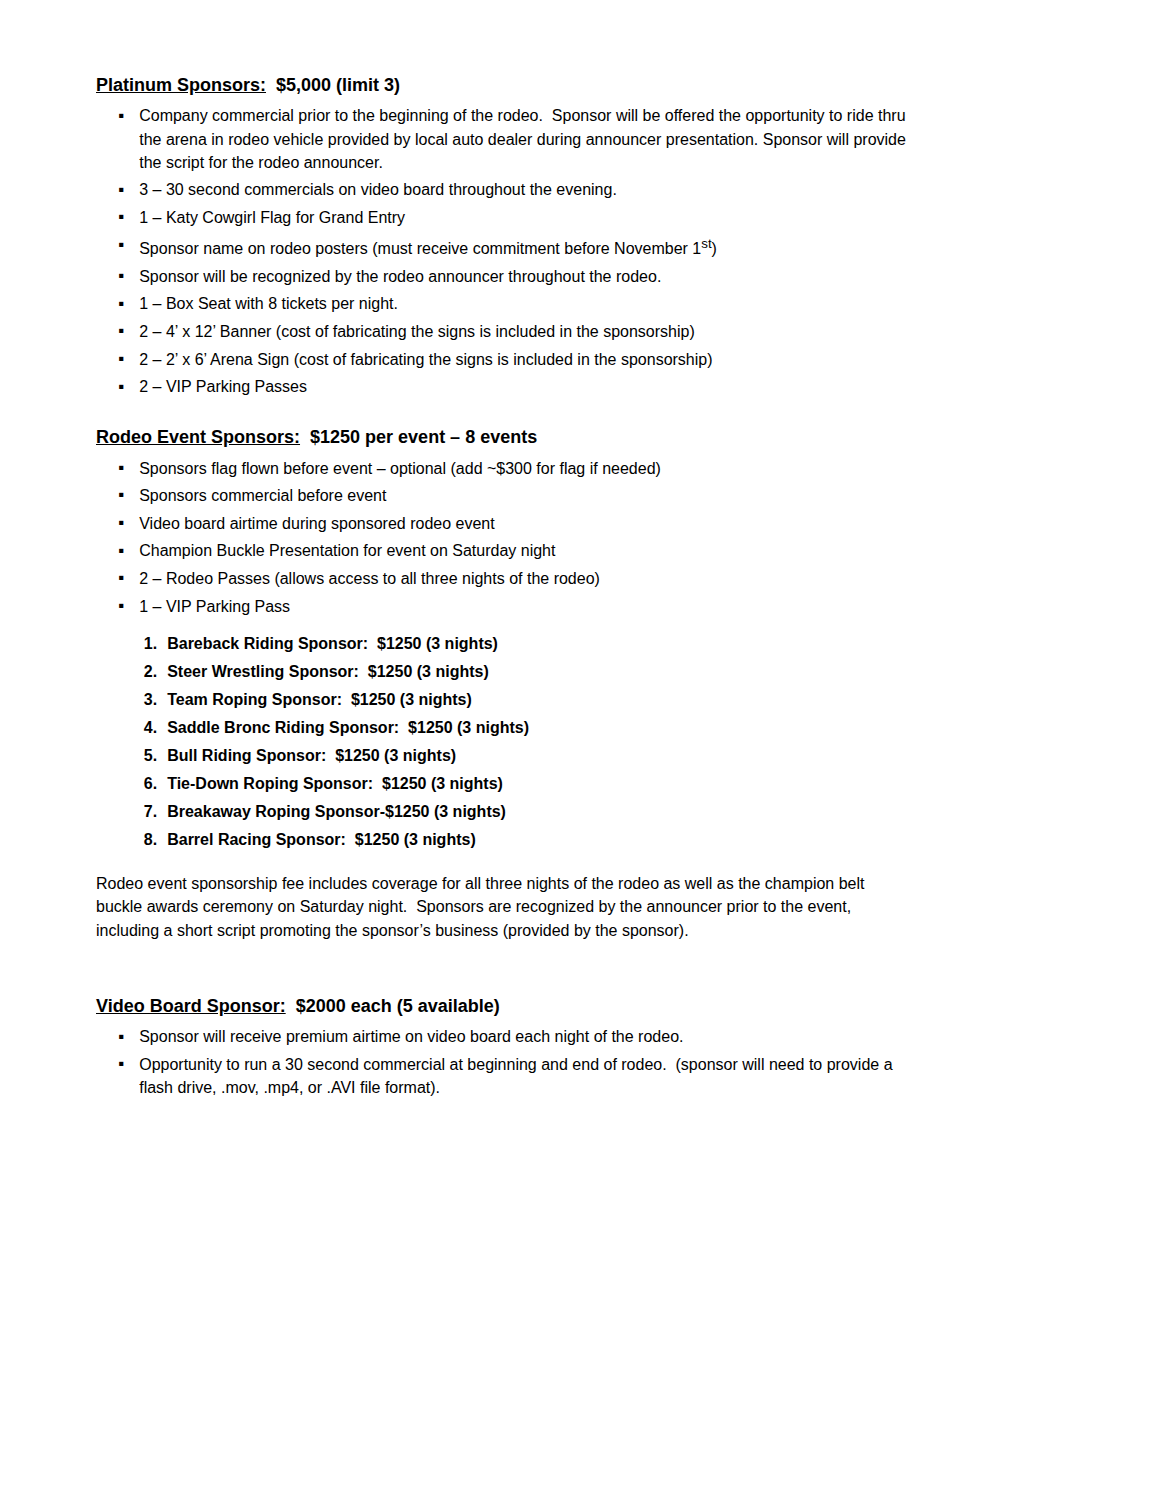Platinum Sponsors: $5,000 (limit 3)
Company commercial prior to the beginning of the rodeo. Sponsor will be offered the opportunity to ride thru the arena in rodeo vehicle provided by local auto dealer during announcer presentation. Sponsor will provide the script for the rodeo announcer.
3 – 30 second commercials on video board throughout the evening.
1 – Katy Cowgirl Flag for Grand Entry
Sponsor name on rodeo posters (must receive commitment before November 1st)
Sponsor will be recognized by the rodeo announcer throughout the rodeo.
1 – Box Seat with 8 tickets per night.
2 – 4’ x 12’ Banner (cost of fabricating the signs is included in the sponsorship)
2 – 2’ x 6’ Arena Sign (cost of fabricating the signs is included in the sponsorship)
2 – VIP Parking Passes
Rodeo Event Sponsors: $1250 per event – 8 events
Sponsors flag flown before event – optional (add ~$300 for flag if needed)
Sponsors commercial before event
Video board airtime during sponsored rodeo event
Champion Buckle Presentation for event on Saturday night
2 – Rodeo Passes (allows access to all three nights of the rodeo)
1 – VIP Parking Pass
Bareback Riding Sponsor: $1250 (3 nights)
Steer Wrestling Sponsor: $1250 (3 nights)
Team Roping Sponsor: $1250 (3 nights)
Saddle Bronc Riding Sponsor: $1250 (3 nights)
Bull Riding Sponsor: $1250 (3 nights)
Tie-Down Roping Sponsor: $1250 (3 nights)
Breakaway Roping Sponsor-$1250 (3 nights)
Barrel Racing Sponsor: $1250 (3 nights)
Rodeo event sponsorship fee includes coverage for all three nights of the rodeo as well as the champion belt buckle awards ceremony on Saturday night. Sponsors are recognized by the announcer prior to the event, including a short script promoting the sponsor’s business (provided by the sponsor).
Video Board Sponsor: $2000 each (5 available)
Sponsor will receive premium airtime on video board each night of the rodeo.
Opportunity to run a 30 second commercial at beginning and end of rodeo. (sponsor will need to provide a flash drive, .mov, .mp4, or .AVI file format).